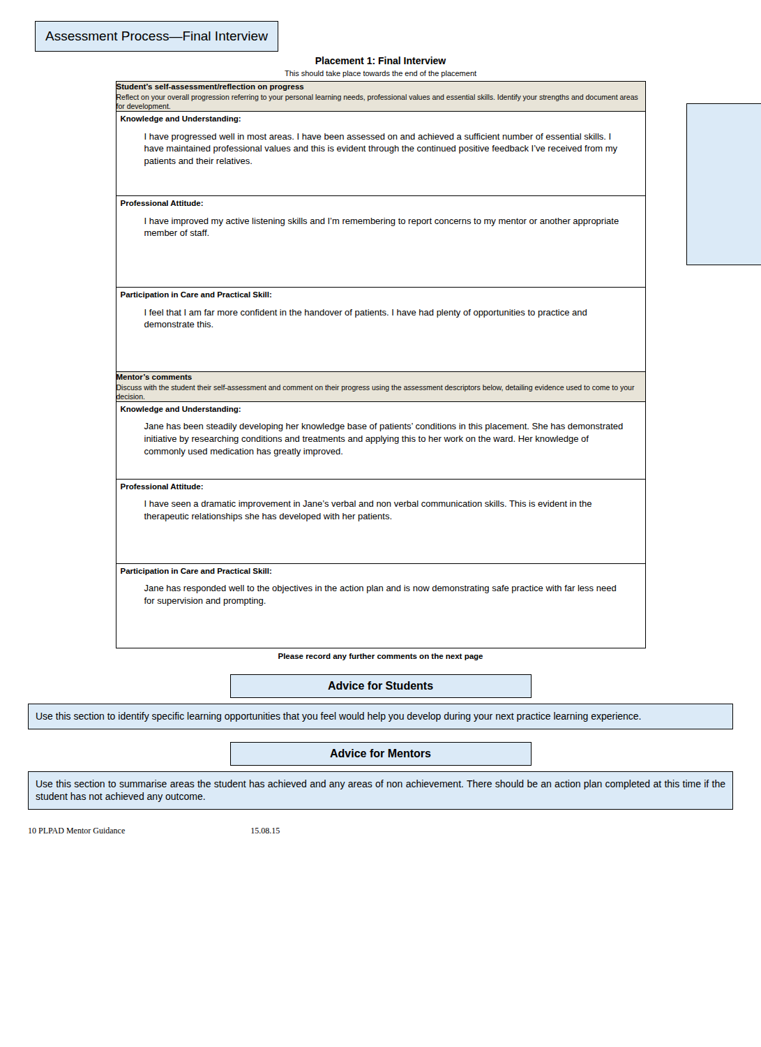Assessment Process—Final Interview
Placement 1: Final Interview
This should take place towards the end of the placement
| Student’s self-assessment/reflection on progress Reflect on your overall progression referring to your personal learning needs, professional values and essential skills. Identify your strengths and document areas for development. |
| Knowledge and Understanding: I have progressed well in most areas. I have been assessed on and achieved a sufficient number of essential skills. I have maintained professional values and this is evident through the continued positive feedback I’ve received from my patients and their relatives. |
| Professional Attitude: I have improved my active listening skills and I’m remembering to report concerns to my mentor or another appropriate member of staff. |
| Participation in Care and Practical Skill: I feel that I am far more confident in the handover of patients. I have had plenty of opportunities to practice and demonstrate this. |
| Mentor’s comments Discuss with the student their self-assessment and comment on their progress using the assessment descriptors below, detailing evidence used to come to your decision. |
| Knowledge and Understanding: Jane has been steadily developing her knowledge base of patients’ conditions in this placement. She has demonstrated initiative by researching conditions and treatments and applying this to her work on the ward. Her knowledge of commonly used medication has greatly improved. |
| Professional Attitude: I have seen a dramatic improvement in Jane’s verbal and non verbal communication skills. This is evident in the therapeutic relationships she has developed with her patients. |
| Participation in Care and Practical Skill: Jane has responded well to the objectives in the action plan and is now demonstrating safe practice with far less need for supervision and prompting. |
Please record any further comments on the next page
Advice for Students
Use this section to identify specific learning opportunities that you feel would help you develop during your next practice learning experience.
Advice for Mentors
Use this section to summarise areas the student has achieved and any areas of non achievement. There should be an action plan completed at this time if the student has not achieved any outcome.
10 PLPAD Mentor Guidance 15.08.15